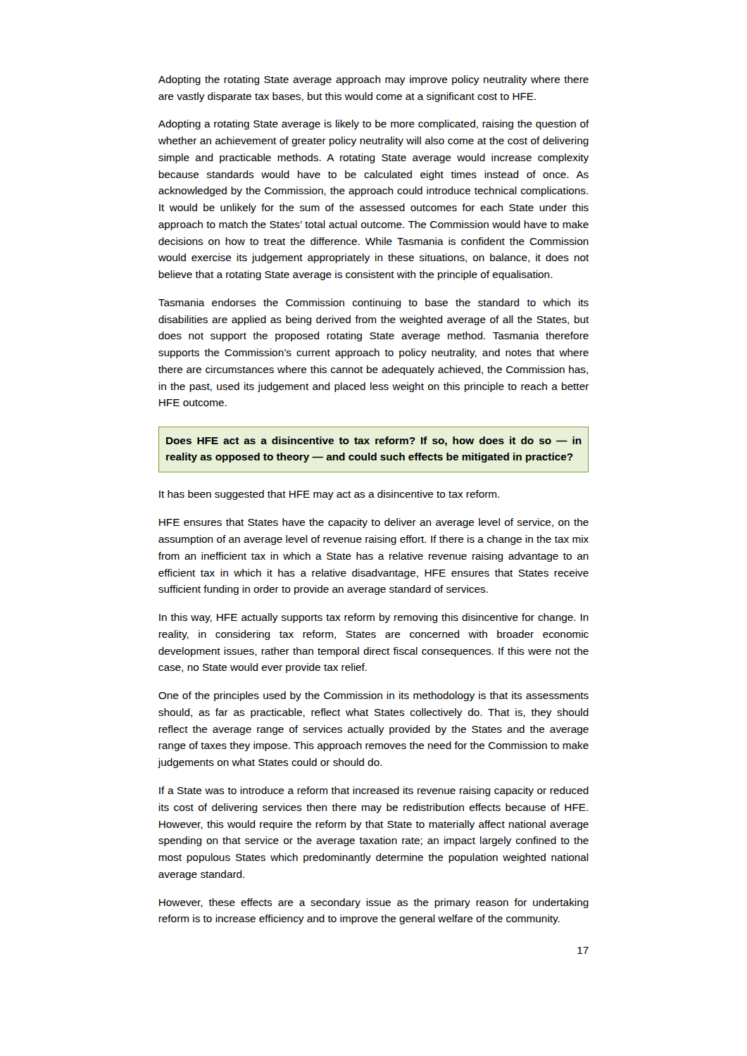Adopting the rotating State average approach may improve policy neutrality where there are vastly disparate tax bases, but this would come at a significant cost to HFE.
Adopting a rotating State average is likely to be more complicated, raising the question of whether an achievement of greater policy neutrality will also come at the cost of delivering simple and practicable methods. A rotating State average would increase complexity because standards would have to be calculated eight times instead of once. As acknowledged by the Commission, the approach could introduce technical complications. It would be unlikely for the sum of the assessed outcomes for each State under this approach to match the States’ total actual outcome. The Commission would have to make decisions on how to treat the difference. While Tasmania is confident the Commission would exercise its judgement appropriately in these situations, on balance, it does not believe that a rotating State average is consistent with the principle of equalisation.
Tasmania endorses the Commission continuing to base the standard to which its disabilities are applied as being derived from the weighted average of all the States, but does not support the proposed rotating State average method. Tasmania therefore supports the Commission’s current approach to policy neutrality, and notes that where there are circumstances where this cannot be adequately achieved, the Commission has, in the past, used its judgement and placed less weight on this principle to reach a better HFE outcome.
Does HFE act as a disincentive to tax reform? If so, how does it do so — in reality as opposed to theory — and could such effects be mitigated in practice?
It has been suggested that HFE may act as a disincentive to tax reform.
HFE ensures that States have the capacity to deliver an average level of service, on the assumption of an average level of revenue raising effort. If there is a change in the tax mix from an inefficient tax in which a State has a relative revenue raising advantage to an efficient tax in which it has a relative disadvantage, HFE ensures that States receive sufficient funding in order to provide an average standard of services.
In this way, HFE actually supports tax reform by removing this disincentive for change. In reality, in considering tax reform, States are concerned with broader economic development issues, rather than temporal direct fiscal consequences. If this were not the case, no State would ever provide tax relief.
One of the principles used by the Commission in its methodology is that its assessments should, as far as practicable, reflect what States collectively do. That is, they should reflect the average range of services actually provided by the States and the average range of taxes they impose. This approach removes the need for the Commission to make judgements on what States could or should do.
If a State was to introduce a reform that increased its revenue raising capacity or reduced its cost of delivering services then there may be redistribution effects because of HFE. However, this would require the reform by that State to materially affect national average spending on that service or the average taxation rate; an impact largely confined to the most populous States which predominantly determine the population weighted national average standard.
However, these effects are a secondary issue as the primary reason for undertaking reform is to increase efficiency and to improve the general welfare of the community.
17